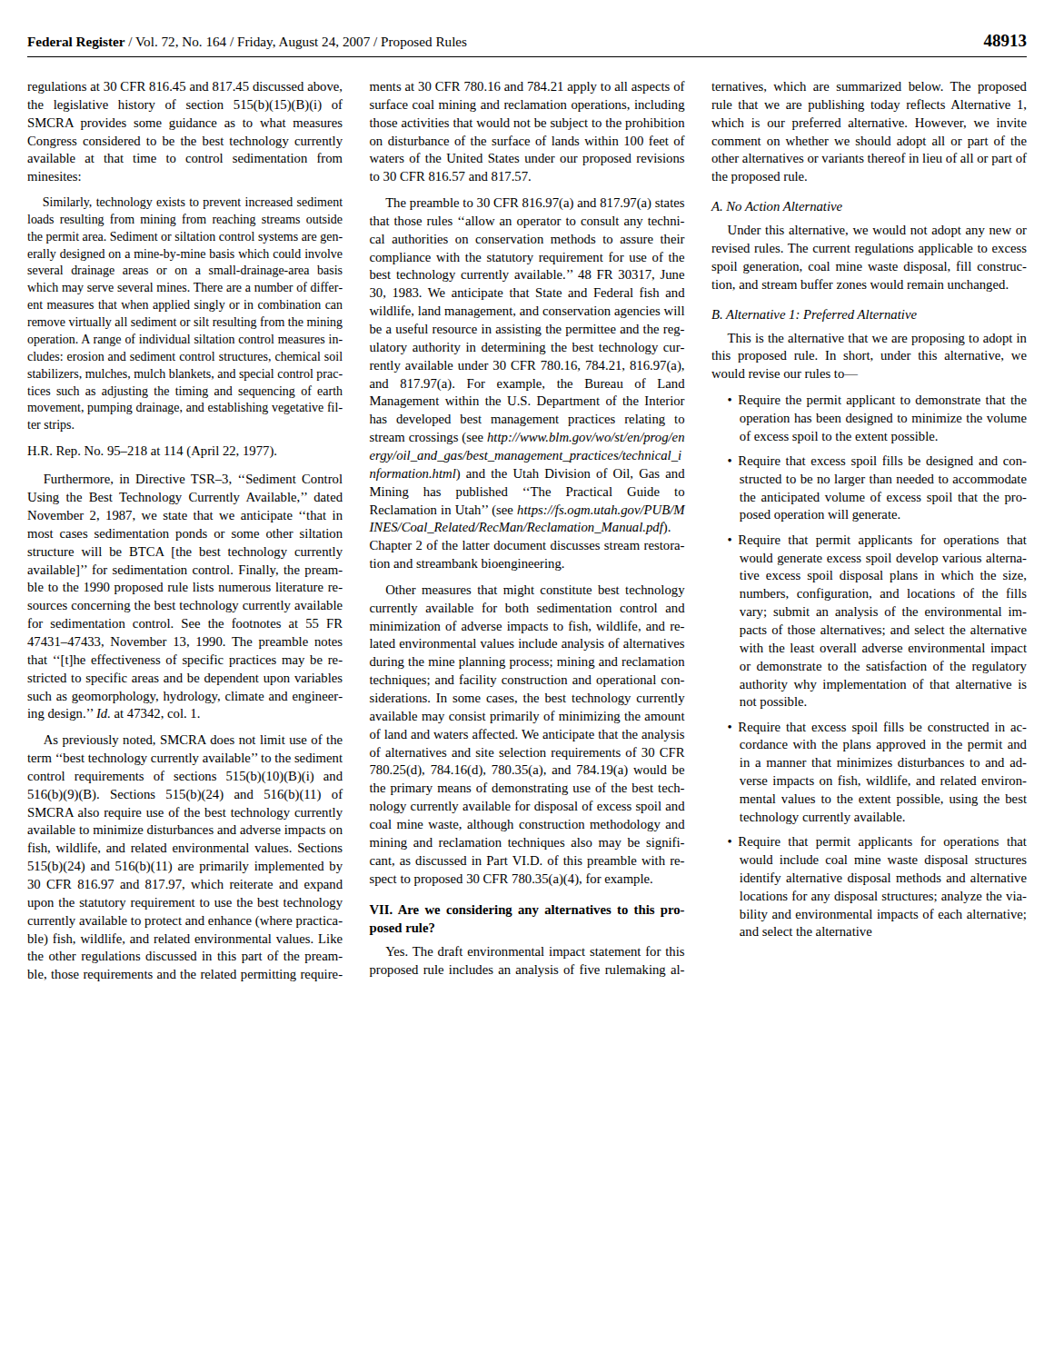Federal Register / Vol. 72, No. 164 / Friday, August 24, 2007 / Proposed Rules
48913
regulations at 30 CFR 816.45 and 817.45 discussed above, the legislative history of section 515(b)(15)(B)(i) of SMCRA provides some guidance as to what measures Congress considered to be the best technology currently available at that time to control sedimentation from minesites:
Similarly, technology exists to prevent increased sediment loads resulting from mining from reaching streams outside the permit area. Sediment or siltation control systems are generally designed on a mine-by-mine basis which could involve several drainage areas or on a small-drainage-area basis which may serve several mines. There are a number of different measures that when applied singly or in combination can remove virtually all sediment or silt resulting from the mining operation. A range of individual siltation control measures includes: erosion and sediment control structures, chemical soil stabilizers, mulches, mulch blankets, and special control practices such as adjusting the timing and sequencing of earth movement, pumping drainage, and establishing vegetative filter strips.
H.R. Rep. No. 95–218 at 114 (April 22, 1977).
Furthermore, in Directive TSR–3, ‘‘Sediment Control Using the Best Technology Currently Available,’’ dated November 2, 1987, we state that we anticipate ‘‘that in most cases sedimentation ponds or some other siltation structure will be BTCA [the best technology currently available]’’ for sedimentation control. Finally, the preamble to the 1990 proposed rule lists numerous literature resources concerning the best technology currently available for sedimentation control. See the footnotes at 55 FR 47431–47433, November 13, 1990. The preamble notes that ‘‘[t]he effectiveness of specific practices may be restricted to specific areas and be dependent upon variables such as geomorphology, hydrology, climate and engineering design.’’ Id. at 47342, col. 1.
As previously noted, SMCRA does not limit use of the term ‘‘best technology currently available’’ to the sediment control requirements of sections 515(b)(10)(B)(i) and 516(b)(9)(B). Sections 515(b)(24) and 516(b)(11) of SMCRA also require use of the best technology currently available to minimize disturbances and adverse impacts on fish, wildlife, and related environmental values. Sections 515(b)(24) and 516(b)(11) are primarily implemented by 30 CFR 816.97 and 817.97, which reiterate and expand upon the statutory requirement to use the best technology currently available to protect and enhance (where practicable) fish, wildlife, and related environmental values. Like the other regulations discussed in this part of the preamble, those requirements and the related permitting requirements at 30 CFR 780.16 and 784.21 apply to all aspects of surface coal mining and reclamation operations, including those activities that would not be subject to the prohibition on disturbance of the surface of lands within 100 feet of waters of the United States under our proposed revisions to 30 CFR 816.57 and 817.57.
The preamble to 30 CFR 816.97(a) and 817.97(a) states that those rules ‘‘allow an operator to consult any technical authorities on conservation methods to assure their compliance with the statutory requirement for use of the best technology currently available.’’ 48 FR 30317, June 30, 1983. We anticipate that State and Federal fish and wildlife, land management, and conservation agencies will be a useful resource in assisting the permittee and the regulatory authority in determining the best technology currently available under 30 CFR 780.16, 784.21, 816.97(a), and 817.97(a). For example, the Bureau of Land Management within the U.S. Department of the Interior has developed best management practices relating to stream crossings (see http://www.blm.gov/wo/st/en/prog/energy/oil_and_gas/best_management_practices/technical_information.html) and the Utah Division of Oil, Gas and Mining has published ‘‘The Practical Guide to Reclamation in Utah’’ (see https://fs.ogm.utah.gov/PUB/MINES/Coal_Related/RecMan/Reclamation_Manual.pdf). Chapter 2 of the latter document discusses stream restoration and streambank bioengineering.
Other measures that might constitute best technology currently available for both sedimentation control and minimization of adverse impacts to fish, wildlife, and related environmental values include analysis of alternatives during the mine planning process; mining and reclamation techniques; and facility construction and operational considerations. In some cases, the best technology currently available may consist primarily of minimizing the amount of land and waters affected. We anticipate that the analysis of alternatives and site selection requirements of 30 CFR 780.25(d), 784.16(d), 780.35(a), and 784.19(a) would be the primary means of demonstrating use of the best technology currently available for disposal of excess spoil and coal mine waste, although construction methodology and mining and reclamation techniques also may be significant, as discussed in Part VI.D. of this preamble with respect to proposed 30 CFR 780.35(a)(4), for example.
VII. Are we considering any alternatives to this proposed rule?
Yes. The draft environmental impact statement for this proposed rule includes an analysis of five rulemaking alternatives, which are summarized below. The proposed rule that we are publishing today reflects Alternative 1, which is our preferred alternative. However, we invite comment on whether we should adopt all or part of the other alternatives or variants thereof in lieu of all or part of the proposed rule.
A. No Action Alternative
Under this alternative, we would not adopt any new or revised rules. The current regulations applicable to excess spoil generation, coal mine waste disposal, fill construction, and stream buffer zones would remain unchanged.
B. Alternative 1: Preferred Alternative
This is the alternative that we are proposing to adopt in this proposed rule. In short, under this alternative, we would revise our rules to—
Require the permit applicant to demonstrate that the operation has been designed to minimize the volume of excess spoil to the extent possible.
Require that excess spoil fills be designed and constructed to be no larger than needed to accommodate the anticipated volume of excess spoil that the proposed operation will generate.
Require that permit applicants for operations that would generate excess spoil develop various alternative excess spoil disposal plans in which the size, numbers, configuration, and locations of the fills vary; submit an analysis of the environmental impacts of those alternatives; and select the alternative with the least overall adverse environmental impact or demonstrate to the satisfaction of the regulatory authority why implementation of that alternative is not possible.
Require that excess spoil fills be constructed in accordance with the plans approved in the permit and in a manner that minimizes disturbances to and adverse impacts on fish, wildlife, and related environmental values to the extent possible, using the best technology currently available.
Require that permit applicants for operations that would include coal mine waste disposal structures identify alternative disposal methods and alternative locations for any disposal structures; analyze the viability and environmental impacts of each alternative; and select the alternative